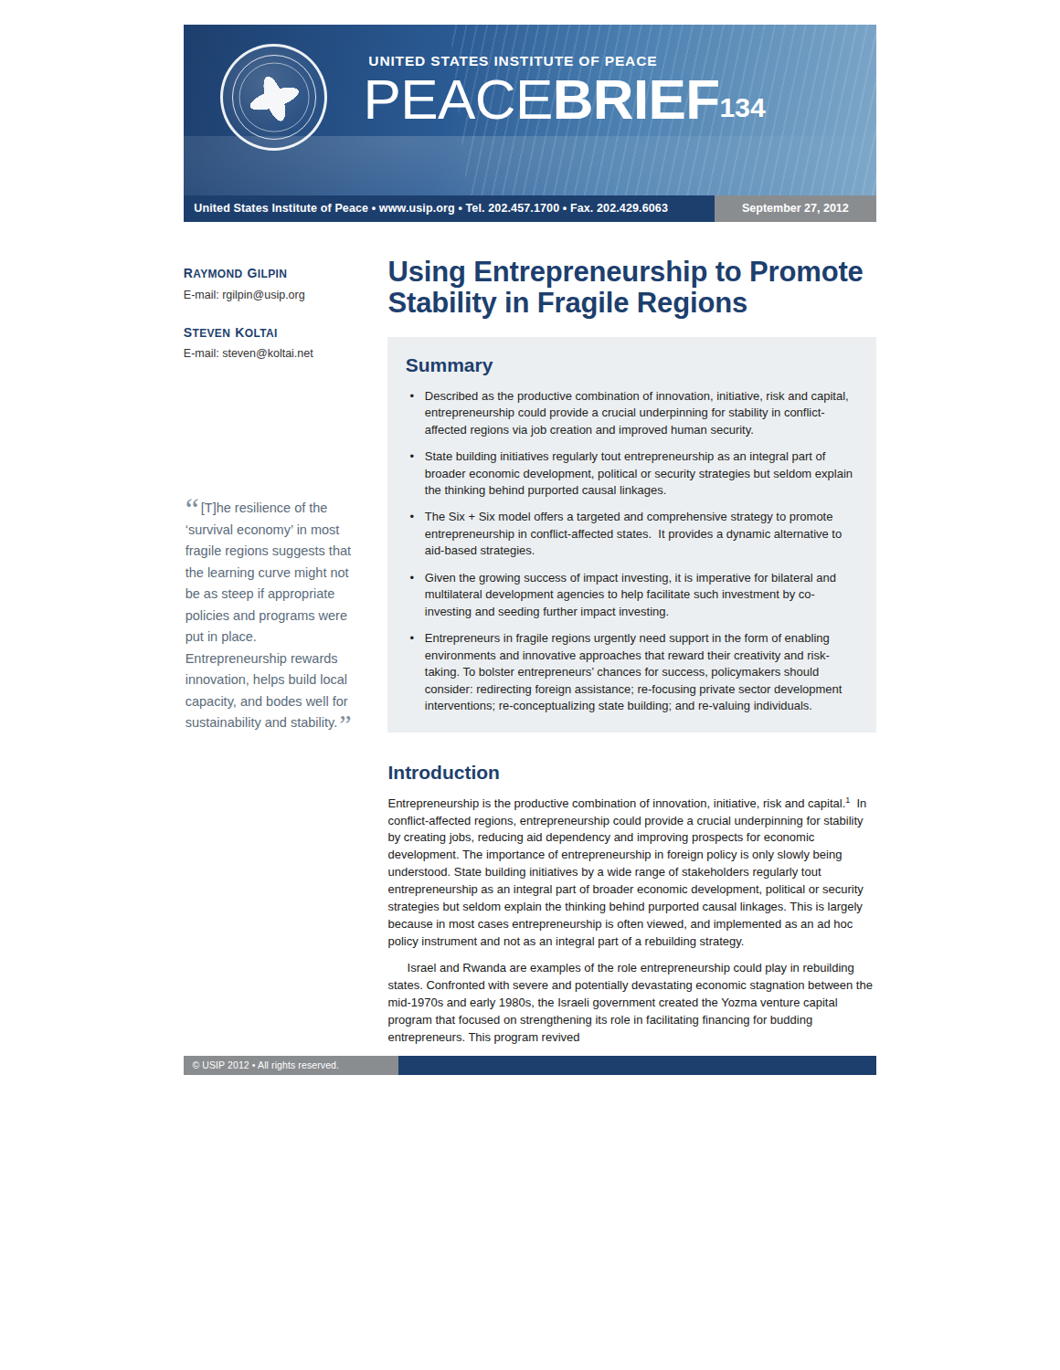United States Institute of Peace
PEACE BRIEF 134
United States Institute of Peace • www.usip.org • Tel. 202.457.1700 • Fax. 202.429.6063
September 27, 2012
Raymond Gilpin
E-mail: rgilpin@usip.org
Steven Koltai
E-mail: steven@koltai.net
“[T]he resilience of the ‘survival economy’ in most fragile regions suggests that the learning curve might not be as steep if appropriate policies and programs were put in place. Entrepreneurship rewards innovation, helps build local capacity, and bodes well for sustainability and stability.”
Using Entrepreneurship to Promote Stability in Fragile Regions
Summary
Described as the productive combination of innovation, initiative, risk and capital, entrepreneurship could provide a crucial underpinning for stability in conflict-affected regions via job creation and improved human security.
State building initiatives regularly tout entrepreneurship as an integral part of broader economic development, political or security strategies but seldom explain the thinking behind purported causal linkages.
The Six + Six model offers a targeted and comprehensive strategy to promote entrepreneurship in conflict-affected states. It provides a dynamic alternative to aid-based strategies.
Given the growing success of impact investing, it is imperative for bilateral and multilateral development agencies to help facilitate such investment by co-investing and seeding further impact investing.
Entrepreneurs in fragile regions urgently need support in the form of enabling environments and innovative approaches that reward their creativity and risk-taking. To bolster entrepreneurs’ chances for success, policymakers should consider: redirecting foreign assistance; re-focusing private sector development interventions; re-conceptualizing state building; and re-valuing individuals.
Introduction
Entrepreneurship is the productive combination of innovation, initiative, risk and capital.1 In conflict-affected regions, entrepreneurship could provide a crucial underpinning for stability by creating jobs, reducing aid dependency and improving prospects for economic development. The importance of entrepreneurship in foreign policy is only slowly being understood. State building initiatives by a wide range of stakeholders regularly tout entrepreneurship as an integral part of broader economic development, political or security strategies but seldom explain the thinking behind purported causal linkages. This is largely because in most cases entrepreneurship is often viewed, and implemented as an ad hoc policy instrument and not as an integral part of a rebuilding strategy.
Israel and Rwanda are examples of the role entrepreneurship could play in rebuilding states. Confronted with severe and potentially devastating economic stagnation between the mid-1970s and early 1980s, the Israeli government created the Yozma venture capital program that focused on strengthening its role in facilitating financing for budding entrepreneurs. This program revived
© USIP 2012 • All rights reserved.